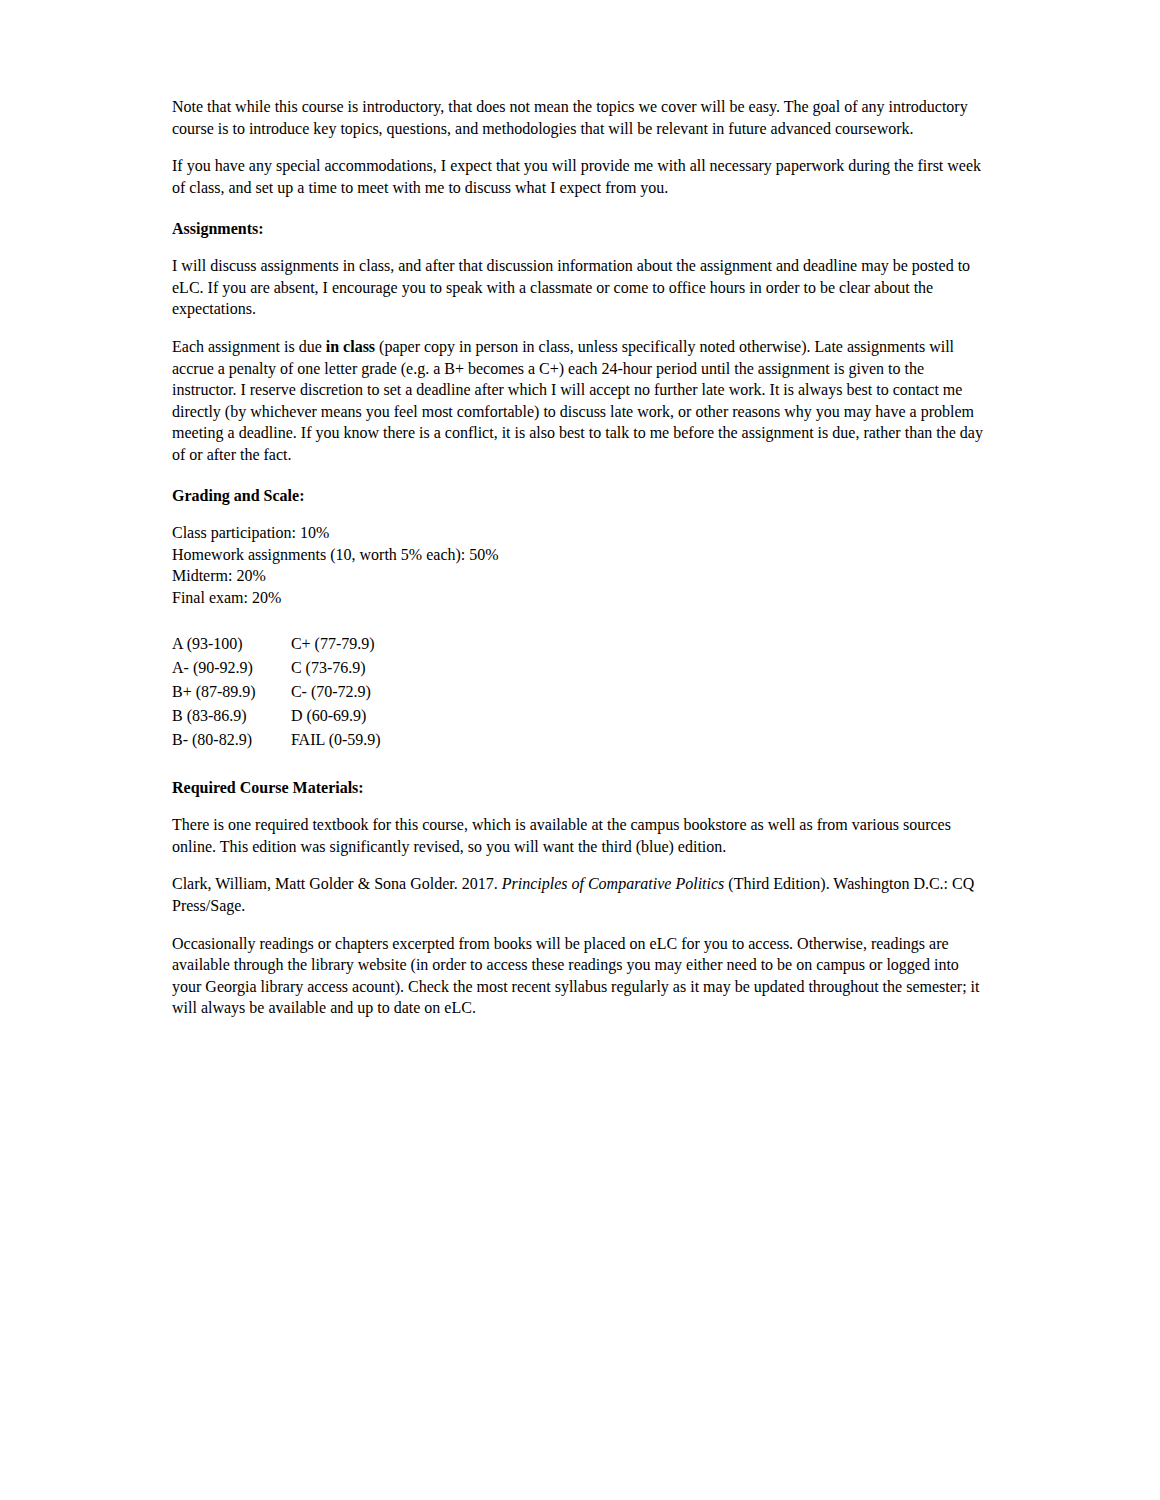Note that while this course is introductory, that does not mean the topics we cover will be easy. The goal of any introductory course is to introduce key topics, questions, and methodologies that will be relevant in future advanced coursework.
If you have any special accommodations, I expect that you will provide me with all necessary paperwork during the first week of class, and set up a time to meet with me to discuss what I expect from you.
Assignments:
I will discuss assignments in class, and after that discussion information about the assignment and deadline may be posted to eLC. If you are absent, I encourage you to speak with a classmate or come to office hours in order to be clear about the expectations.
Each assignment is due in class (paper copy in person in class, unless specifically noted otherwise). Late assignments will accrue a penalty of one letter grade (e.g. a B+ becomes a C+) each 24-hour period until the assignment is given to the instructor. I reserve discretion to set a deadline after which I will accept no further late work. It is always best to contact me directly (by whichever means you feel most comfortable) to discuss late work, or other reasons why you may have a problem meeting a deadline. If you know there is a conflict, it is also best to talk to me before the assignment is due, rather than the day of or after the fact.
Grading and Scale:
Class participation: 10%
Homework assignments (10, worth 5% each): 50%
Midterm: 20%
Final exam: 20%
| A (93-100) | C+ (77-79.9) |
| A- (90-92.9) | C (73-76.9) |
| B+ (87-89.9) | C- (70-72.9) |
| B (83-86.9) | D (60-69.9) |
| B- (80-82.9) | FAIL (0-59.9) |
Required Course Materials:
There is one required textbook for this course, which is available at the campus bookstore as well as from various sources online. This edition was significantly revised, so you will want the third (blue) edition.
Clark, William, Matt Golder & Sona Golder. 2017. Principles of Comparative Politics (Third Edition). Washington D.C.: CQ Press/Sage.
Occasionally readings or chapters excerpted from books will be placed on eLC for you to access. Otherwise, readings are available through the library website (in order to access these readings you may either need to be on campus or logged into your Georgia library access acount). Check the most recent syllabus regularly as it may be updated throughout the semester; it will always be available and up to date on eLC.